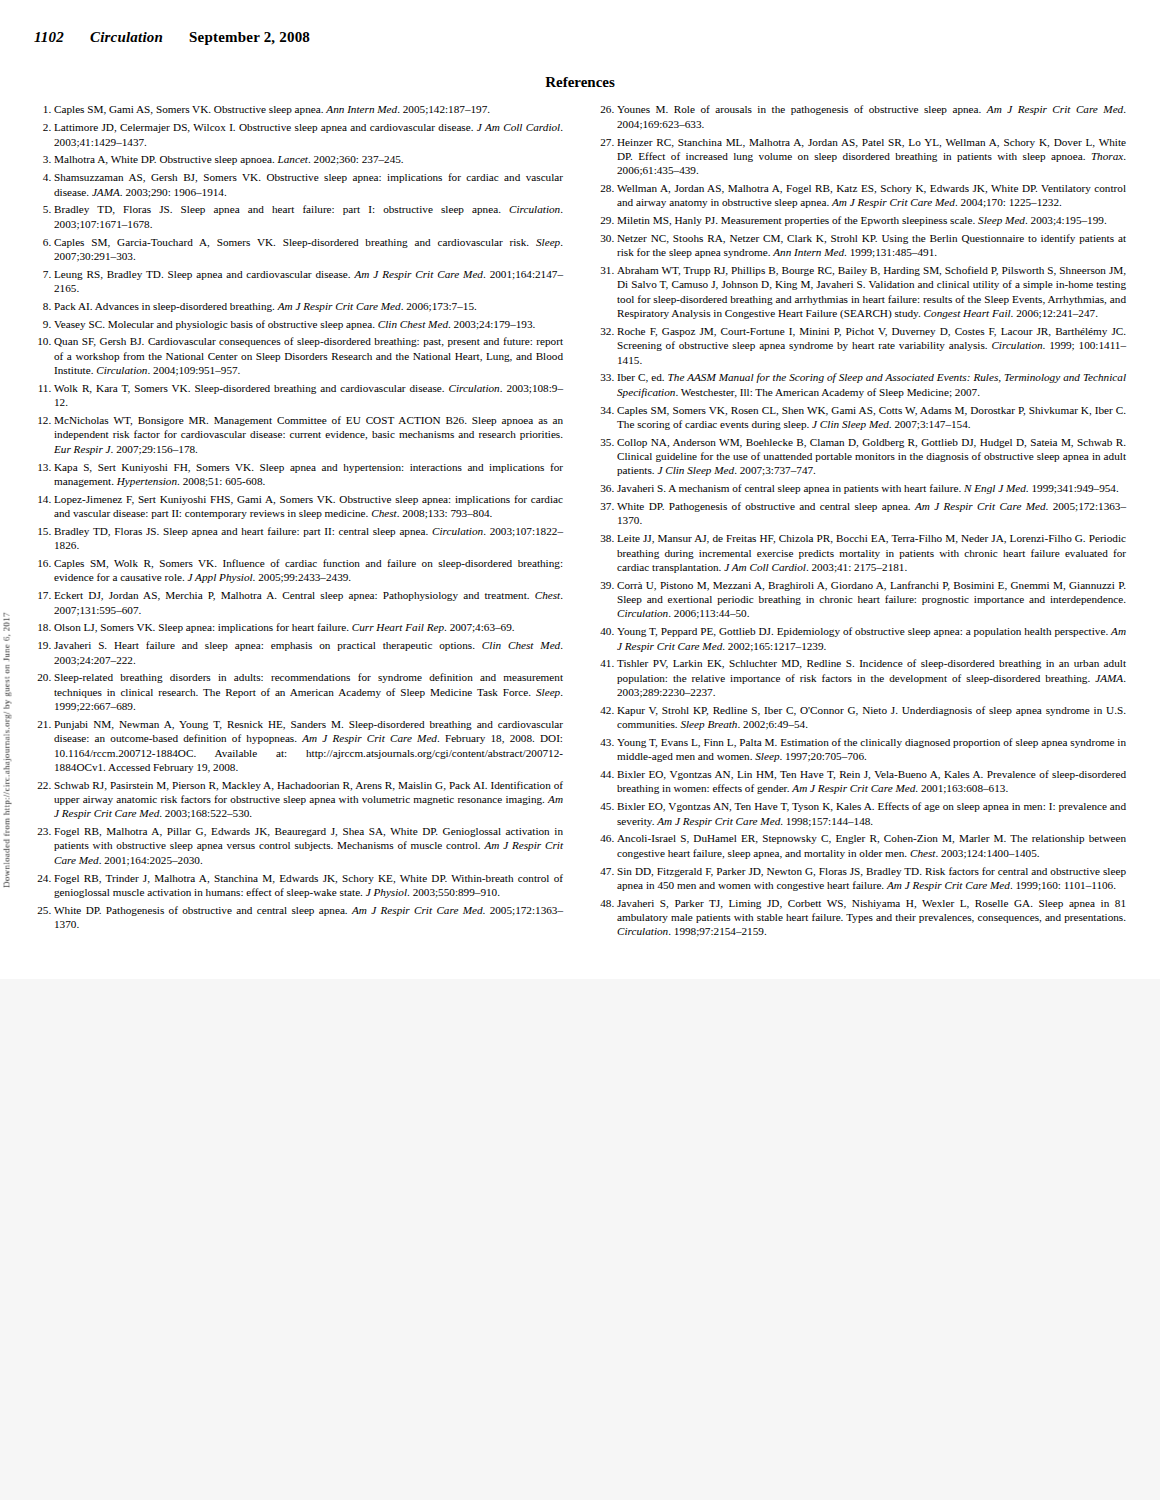Downloaded from http://circ.ahajournals.org/ by guest on June 6, 2017
1102 Circulation September 2, 2008
References
Caples SM, Gami AS, Somers VK. Obstructive sleep apnea. Ann Intern Med. 2005;142:187–197.
Lattimore JD, Celermajer DS, Wilcox I. Obstructive sleep apnea and cardiovascular disease. J Am Coll Cardiol. 2003;41:1429–1437.
Malhotra A, White DP. Obstructive sleep apnoea. Lancet. 2002;360: 237–245.
Shamsuzzaman AS, Gersh BJ, Somers VK. Obstructive sleep apnea: implications for cardiac and vascular disease. JAMA. 2003;290: 1906–1914.
Bradley TD, Floras JS. Sleep apnea and heart failure: part I: obstructive sleep apnea. Circulation. 2003;107:1671–1678.
Caples SM, Garcia-Touchard A, Somers VK. Sleep-disordered breathing and cardiovascular risk. Sleep. 2007;30:291–303.
Leung RS, Bradley TD. Sleep apnea and cardiovascular disease. Am J Respir Crit Care Med. 2001;164:2147–2165.
Pack AI. Advances in sleep-disordered breathing. Am J Respir Crit Care Med. 2006;173:7–15.
Veasey SC. Molecular and physiologic basis of obstructive sleep apnea. Clin Chest Med. 2003;24:179–193.
Quan SF, Gersh BJ. Cardiovascular consequences of sleep-disordered breathing: past, present and future: report of a workshop from the National Center on Sleep Disorders Research and the National Heart, Lung, and Blood Institute. Circulation. 2004;109:951–957.
Wolk R, Kara T, Somers VK. Sleep-disordered breathing and cardiovascular disease. Circulation. 2003;108:9–12.
McNicholas WT, Bonsigore MR. Management Committee of EU COST ACTION B26. Sleep apnoea as an independent risk factor for cardiovascular disease: current evidence, basic mechanisms and research priorities. Eur Respir J. 2007;29:156–178.
Kapa S, Sert Kuniyoshi FH, Somers VK. Sleep apnea and hypertension: interactions and implications for management. Hypertension. 2008;51: 605-608.
Lopez-Jimenez F, Sert Kuniyoshi FHS, Gami A, Somers VK. Obstructive sleep apnea: implications for cardiac and vascular disease: part II: contemporary reviews in sleep medicine. Chest. 2008;133: 793–804.
Bradley TD, Floras JS. Sleep apnea and heart failure: part II: central sleep apnea. Circulation. 2003;107:1822–1826.
Caples SM, Wolk R, Somers VK. Influence of cardiac function and failure on sleep-disordered breathing: evidence for a causative role. J Appl Physiol. 2005;99:2433–2439.
Eckert DJ, Jordan AS, Merchia P, Malhotra A. Central sleep apnea: Pathophysiology and treatment. Chest. 2007;131:595–607.
Olson LJ, Somers VK. Sleep apnea: implications for heart failure. Curr Heart Fail Rep. 2007;4:63–69.
Javaheri S. Heart failure and sleep apnea: emphasis on practical therapeutic options. Clin Chest Med. 2003;24:207–222.
Sleep-related breathing disorders in adults: recommendations for syndrome definition and measurement techniques in clinical research. The Report of an American Academy of Sleep Medicine Task Force. Sleep. 1999;22:667–689.
Punjabi NM, Newman A, Young T, Resnick HE, Sanders M. Sleep-disordered breathing and cardiovascular disease: an outcome-based definition of hypopneas. Am J Respir Crit Care Med. February 18, 2008. DOI: 10.1164/rccm.200712-1884OC. Available at: http://ajrccm.atsjournals.org/cgi/content/abstract/200712-1884OCv1. Accessed February 19, 2008.
Schwab RJ, Pasirstein M, Pierson R, Mackley A, Hachadoorian R, Arens R, Maislin G, Pack AI. Identification of upper airway anatomic risk factors for obstructive sleep apnea with volumetric magnetic resonance imaging. Am J Respir Crit Care Med. 2003;168:522–530.
Fogel RB, Malhotra A, Pillar G, Edwards JK, Beauregard J, Shea SA, White DP. Genioglossal activation in patients with obstructive sleep apnea versus control subjects. Mechanisms of muscle control. Am J Respir Crit Care Med. 2001;164:2025–2030.
Fogel RB, Trinder J, Malhotra A, Stanchina M, Edwards JK, Schory KE, White DP. Within-breath control of genioglossal muscle activation in humans: effect of sleep-wake state. J Physiol. 2003;550:899–910.
White DP. Pathogenesis of obstructive and central sleep apnea. Am J Respir Crit Care Med. 2005;172:1363–1370.
Younes M. Role of arousals in the pathogenesis of obstructive sleep apnea. Am J Respir Crit Care Med. 2004;169:623–633.
Heinzer RC, Stanchina ML, Malhotra A, Jordan AS, Patel SR, Lo YL, Wellman A, Schory K, Dover L, White DP. Effect of increased lung volume on sleep disordered breathing in patients with sleep apnoea. Thorax. 2006;61:435–439.
Wellman A, Jordan AS, Malhotra A, Fogel RB, Katz ES, Schory K, Edwards JK, White DP. Ventilatory control and airway anatomy in obstructive sleep apnea. Am J Respir Crit Care Med. 2004;170: 1225–1232.
Miletin MS, Hanly PJ. Measurement properties of the Epworth sleepiness scale. Sleep Med. 2003;4:195–199.
Netzer NC, Stoohs RA, Netzer CM, Clark K, Strohl KP. Using the Berlin Questionnaire to identify patients at risk for the sleep apnea syndrome. Ann Intern Med. 1999;131:485–491.
Abraham WT, Trupp RJ, Phillips B, Bourge RC, Bailey B, Harding SM, Schofield P, Pilsworth S, Shneerson JM, Di Salvo T, Camuso J, Johnson D, King M, Javaheri S. Validation and clinical utility of a simple in-home testing tool for sleep-disordered breathing and arrhythmias in heart failure: results of the Sleep Events, Arrhythmias, and Respiratory Analysis in Congestive Heart Failure (SEARCH) study. Congest Heart Fail. 2006;12:241–247.
Roche F, Gaspoz JM, Court-Fortune I, Minini P, Pichot V, Duverney D, Costes F, Lacour JR, Barthélémy JC. Screening of obstructive sleep apnea syndrome by heart rate variability analysis. Circulation. 1999; 100:1411–1415.
Iber C, ed. The AASM Manual for the Scoring of Sleep and Associated Events: Rules, Terminology and Technical Specification. Westchester, Ill: The American Academy of Sleep Medicine; 2007.
Caples SM, Somers VK, Rosen CL, Shen WK, Gami AS, Cotts W, Adams M, Dorostkar P, Shivkumar K, Iber C. The scoring of cardiac events during sleep. J Clin Sleep Med. 2007;3:147–154.
Collop NA, Anderson WM, Boehlecke B, Claman D, Goldberg R, Gottlieb DJ, Hudgel D, Sateia M, Schwab R. Clinical guideline for the use of unattended portable monitors in the diagnosis of obstructive sleep apnea in adult patients. J Clin Sleep Med. 2007;3:737–747.
Javaheri S. A mechanism of central sleep apnea in patients with heart failure. N Engl J Med. 1999;341:949–954.
White DP. Pathogenesis of obstructive and central sleep apnea. Am J Respir Crit Care Med. 2005;172:1363–1370.
Leite JJ, Mansur AJ, de Freitas HF, Chizola PR, Bocchi EA, Terra-Filho M, Neder JA, Lorenzi-Filho G. Periodic breathing during incremental exercise predicts mortality in patients with chronic heart failure evaluated for cardiac transplantation. J Am Coll Cardiol. 2003;41: 2175–2181.
Corrà U, Pistono M, Mezzani A, Braghiroli A, Giordano A, Lanfranchi P, Bosimini E, Gnemmi M, Giannuzzi P. Sleep and exertional periodic breathing in chronic heart failure: prognostic importance and interdependence. Circulation. 2006;113:44–50.
Young T, Peppard PE, Gottlieb DJ. Epidemiology of obstructive sleep apnea: a population health perspective. Am J Respir Crit Care Med. 2002;165:1217–1239.
Tishler PV, Larkin EK, Schluchter MD, Redline S. Incidence of sleep-disordered breathing in an urban adult population: the relative importance of risk factors in the development of sleep-disordered breathing. JAMA. 2003;289:2230–2237.
Kapur V, Strohl KP, Redline S, Iber C, O'Connor G, Nieto J. Underdiagnosis of sleep apnea syndrome in U.S. communities. Sleep Breath. 2002;6:49–54.
Young T, Evans L, Finn L, Palta M. Estimation of the clinically diagnosed proportion of sleep apnea syndrome in middle-aged men and women. Sleep. 1997;20:705–706.
Bixler EO, Vgontzas AN, Lin HM, Ten Have T, Rein J, Vela-Bueno A, Kales A. Prevalence of sleep-disordered breathing in women: effects of gender. Am J Respir Crit Care Med. 2001;163:608–613.
Bixler EO, Vgontzas AN, Ten Have T, Tyson K, Kales A. Effects of age on sleep apnea in men: I: prevalence and severity. Am J Respir Crit Care Med. 1998;157:144–148.
Ancoli-Israel S, DuHamel ER, Stepnowsky C, Engler R, Cohen-Zion M, Marler M. The relationship between congestive heart failure, sleep apnea, and mortality in older men. Chest. 2003;124:1400–1405.
Sin DD, Fitzgerald F, Parker JD, Newton G, Floras JS, Bradley TD. Risk factors for central and obstructive sleep apnea in 450 men and women with congestive heart failure. Am J Respir Crit Care Med. 1999;160: 1101–1106.
Javaheri S, Parker TJ, Liming JD, Corbett WS, Nishiyama H, Wexler L, Roselle GA. Sleep apnea in 81 ambulatory male patients with stable heart failure. Types and their prevalences, consequences, and presentations. Circulation. 1998;97:2154–2159.